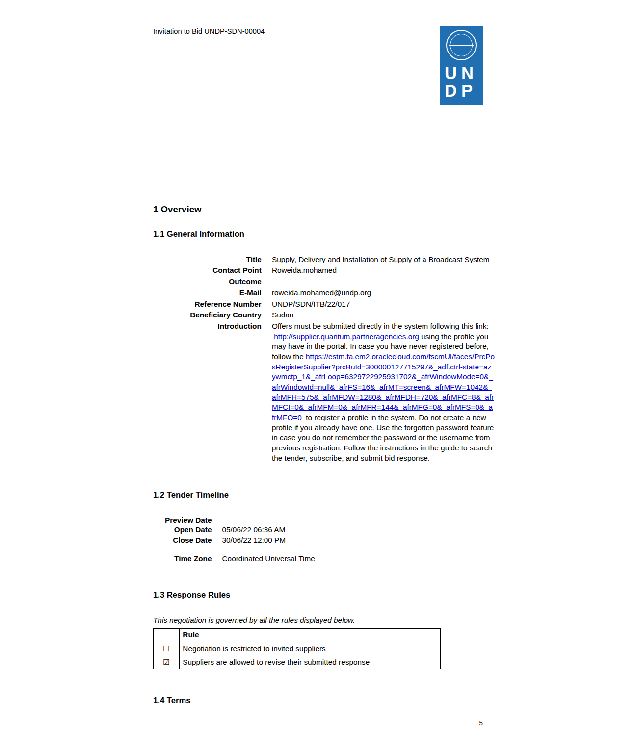Invitation to Bid UNDP-SDN-00004
UN
DP
1 Overview
1.1 General Information
| Title | Supply, Delivery and Installation of Supply of a Broadcast System |
| Contact Point | Roweida.mohamed |
| Outcome | |
| E-Mail | roweida.mohamed@undp.org |
| Reference Number | UNDP/SDN/ITB/22/017 |
| Beneficiary Country | Sudan |
| Introduction | Offers must be submitted directly in the system following this link: http://supplier.quantum.partneragencies.org using the profile you may have in the portal. In case you have never registered before, follow the https://estm.fa.em2.oraclecloud.com/fscmUI/faces/PrcPosRegisterSupplier?prcBuId=300000127715297&_adf.ctrl-state=azywmctp_1&_afrLoop=6329722925931702&_afrWindowMode=0&_afrWindowId=null&_afrFS=16&_afrMT=screen&_afrMFW=1042&_afrMFH=575&_afrMFDW=1280&_afrMFDH=720&_afrMFC=8&_afrMFCI=0&_afrMFM=0&_afrMFR=144&_afrMFG=0&_afrMFS=0&_afrMFO=0 to register a profile in the system. Do not create a new profile if you already have one. Use the forgotten password feature in case you do not remember the password or the username from previous registration. Follow the instructions in the guide to search the tender, subscribe, and submit bid response. |
1.2 Tender Timeline
| Preview Date | |
| Open Date | 05/06/22 06:36 AM |
| Close Date | 30/06/22 12:00 PM |
| Time Zone | Coordinated Universal Time |
1.3 Response Rules
This negotiation is governed by all the rules displayed below.
| | Rule |
| --- | --- |
| ☐ | Negotiation is restricted to invited suppliers |
| ☑ | Suppliers are allowed to revise their submitted response |
1.4 Terms
5